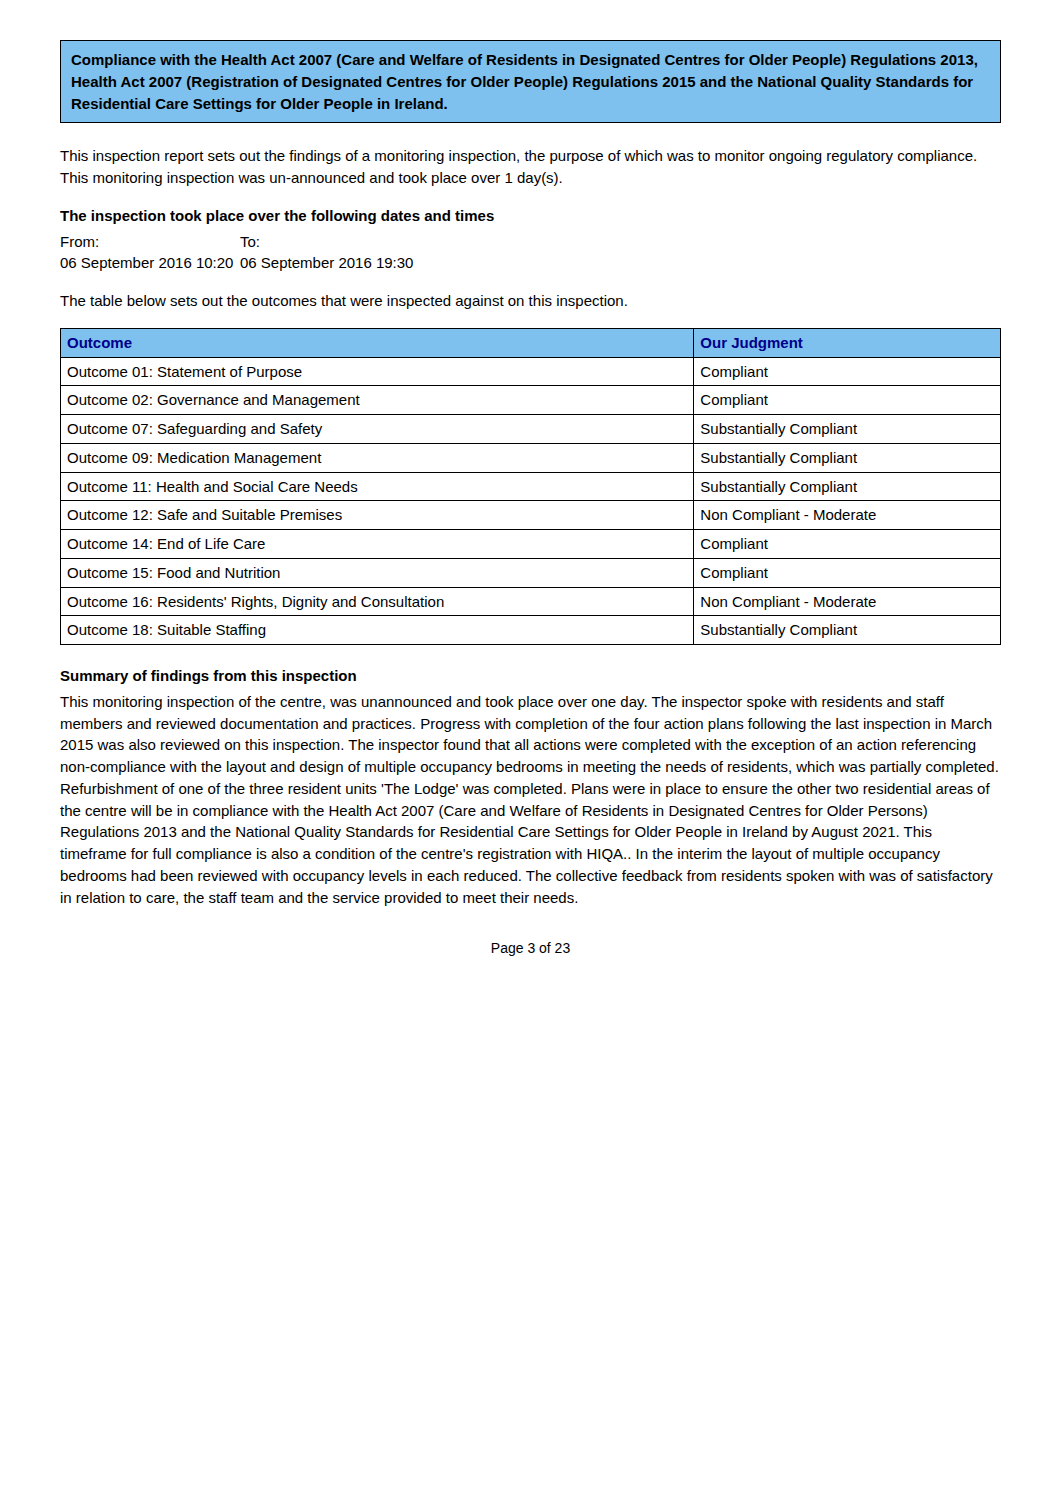Compliance with the Health Act 2007 (Care and Welfare of Residents in Designated Centres for Older People) Regulations 2013, Health Act 2007 (Registration of Designated Centres for Older People) Regulations 2015 and the National Quality Standards for Residential Care Settings for Older People in Ireland.
This inspection report sets out the findings of a monitoring inspection, the purpose of which was to monitor ongoing regulatory compliance. This monitoring inspection was un-announced and took place over 1 day(s).
The inspection took place over the following dates and times
From: To:
06 September 2016 10:2006 September 2016 19:30
The table below sets out the outcomes that were inspected against on this inspection.
| Outcome | Our Judgment |
| --- | --- |
| Outcome 01: Statement of Purpose | Compliant |
| Outcome 02: Governance and Management | Compliant |
| Outcome 07: Safeguarding and Safety | Substantially Compliant |
| Outcome 09: Medication Management | Substantially Compliant |
| Outcome 11: Health and Social Care Needs | Substantially Compliant |
| Outcome 12: Safe and Suitable Premises | Non Compliant - Moderate |
| Outcome 14: End of Life Care | Compliant |
| Outcome 15: Food and Nutrition | Compliant |
| Outcome 16: Residents' Rights, Dignity and Consultation | Non Compliant - Moderate |
| Outcome 18: Suitable Staffing | Substantially Compliant |
Summary of findings from this inspection
This monitoring inspection of the centre, was unannounced and took place over one day. The inspector spoke with residents and staff members and reviewed documentation and practices. Progress with completion of the four action plans following the last inspection in March 2015 was also reviewed on this inspection. The inspector found that all actions were completed with the exception of an action referencing non-compliance with the layout and design of multiple occupancy bedrooms in meeting the needs of residents, which was partially completed. Refurbishment of one of the three resident units 'The Lodge' was completed. Plans were in place to ensure the other two residential areas of the centre will be in compliance with the Health Act 2007 (Care and Welfare of Residents in Designated Centres for Older Persons) Regulations 2013 and the National Quality Standards for Residential Care Settings for Older People in Ireland by August 2021. This timeframe for full compliance is also a condition of the centre's registration with HIQA.. In the interim the layout of multiple occupancy bedrooms had been reviewed with occupancy levels in each reduced. The collective feedback from residents spoken with was of satisfactory in relation to care, the staff team and the service provided to meet their needs.
Page 3 of 23